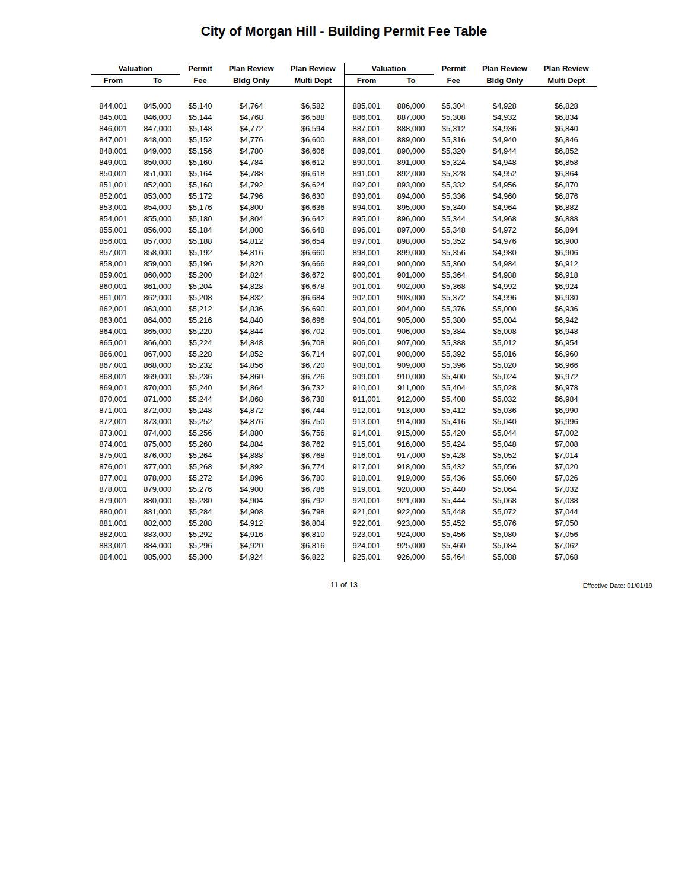City of Morgan Hill - Building Permit Fee Table
| Valuation | Permit | Plan Review | Plan Review | Valuation | Permit | Plan Review | Plan Review |
| --- | --- | --- | --- | --- | --- | --- | --- |
| From | To | Fee | Bldg Only | Multi Dept | From | To | Fee | Bldg Only | Multi Dept |
| 844,001 | 845,000 | $5,140 | $4,764 | $6,582 | 885,001 | 886,000 | $5,304 | $4,928 | $6,828 |
| 845,001 | 846,000 | $5,144 | $4,768 | $6,588 | 886,001 | 887,000 | $5,308 | $4,932 | $6,834 |
| 846,001 | 847,000 | $5,148 | $4,772 | $6,594 | 887,001 | 888,000 | $5,312 | $4,936 | $6,840 |
| 847,001 | 848,000 | $5,152 | $4,776 | $6,600 | 888,001 | 889,000 | $5,316 | $4,940 | $6,846 |
| 848,001 | 849,000 | $5,156 | $4,780 | $6,606 | 889,001 | 890,000 | $5,320 | $4,944 | $6,852 |
| 849,001 | 850,000 | $5,160 | $4,784 | $6,612 | 890,001 | 891,000 | $5,324 | $4,948 | $6,858 |
| 850,001 | 851,000 | $5,164 | $4,788 | $6,618 | 891,001 | 892,000 | $5,328 | $4,952 | $6,864 |
| 851,001 | 852,000 | $5,168 | $4,792 | $6,624 | 892,001 | 893,000 | $5,332 | $4,956 | $6,870 |
| 852,001 | 853,000 | $5,172 | $4,796 | $6,630 | 893,001 | 894,000 | $5,336 | $4,960 | $6,876 |
| 853,001 | 854,000 | $5,176 | $4,800 | $6,636 | 894,001 | 895,000 | $5,340 | $4,964 | $6,882 |
| 854,001 | 855,000 | $5,180 | $4,804 | $6,642 | 895,001 | 896,000 | $5,344 | $4,968 | $6,888 |
| 855,001 | 856,000 | $5,184 | $4,808 | $6,648 | 896,001 | 897,000 | $5,348 | $4,972 | $6,894 |
| 856,001 | 857,000 | $5,188 | $4,812 | $6,654 | 897,001 | 898,000 | $5,352 | $4,976 | $6,900 |
| 857,001 | 858,000 | $5,192 | $4,816 | $6,660 | 898,001 | 899,000 | $5,356 | $4,980 | $6,906 |
| 858,001 | 859,000 | $5,196 | $4,820 | $6,666 | 899,001 | 900,000 | $5,360 | $4,984 | $6,912 |
| 859,001 | 860,000 | $5,200 | $4,824 | $6,672 | 900,001 | 901,000 | $5,364 | $4,988 | $6,918 |
| 860,001 | 861,000 | $5,204 | $4,828 | $6,678 | 901,001 | 902,000 | $5,368 | $4,992 | $6,924 |
| 861,001 | 862,000 | $5,208 | $4,832 | $6,684 | 902,001 | 903,000 | $5,372 | $4,996 | $6,930 |
| 862,001 | 863,000 | $5,212 | $4,836 | $6,690 | 903,001 | 904,000 | $5,376 | $5,000 | $6,936 |
| 863,001 | 864,000 | $5,216 | $4,840 | $6,696 | 904,001 | 905,000 | $5,380 | $5,004 | $6,942 |
| 864,001 | 865,000 | $5,220 | $4,844 | $6,702 | 905,001 | 906,000 | $5,384 | $5,008 | $6,948 |
| 865,001 | 866,000 | $5,224 | $4,848 | $6,708 | 906,001 | 907,000 | $5,388 | $5,012 | $6,954 |
| 866,001 | 867,000 | $5,228 | $4,852 | $6,714 | 907,001 | 908,000 | $5,392 | $5,016 | $6,960 |
| 867,001 | 868,000 | $5,232 | $4,856 | $6,720 | 908,001 | 909,000 | $5,396 | $5,020 | $6,966 |
| 868,001 | 869,000 | $5,236 | $4,860 | $6,726 | 909,001 | 910,000 | $5,400 | $5,024 | $6,972 |
| 869,001 | 870,000 | $5,240 | $4,864 | $6,732 | 910,001 | 911,000 | $5,404 | $5,028 | $6,978 |
| 870,001 | 871,000 | $5,244 | $4,868 | $6,738 | 911,001 | 912,000 | $5,408 | $5,032 | $6,984 |
| 871,001 | 872,000 | $5,248 | $4,872 | $6,744 | 912,001 | 913,000 | $5,412 | $5,036 | $6,990 |
| 872,001 | 873,000 | $5,252 | $4,876 | $6,750 | 913,001 | 914,000 | $5,416 | $5,040 | $6,996 |
| 873,001 | 874,000 | $5,256 | $4,880 | $6,756 | 914,001 | 915,000 | $5,420 | $5,044 | $7,002 |
| 874,001 | 875,000 | $5,260 | $4,884 | $6,762 | 915,001 | 916,000 | $5,424 | $5,048 | $7,008 |
| 875,001 | 876,000 | $5,264 | $4,888 | $6,768 | 916,001 | 917,000 | $5,428 | $5,052 | $7,014 |
| 876,001 | 877,000 | $5,268 | $4,892 | $6,774 | 917,001 | 918,000 | $5,432 | $5,056 | $7,020 |
| 877,001 | 878,000 | $5,272 | $4,896 | $6,780 | 918,001 | 919,000 | $5,436 | $5,060 | $7,026 |
| 878,001 | 879,000 | $5,276 | $4,900 | $6,786 | 919,001 | 920,000 | $5,440 | $5,064 | $7,032 |
| 879,001 | 880,000 | $5,280 | $4,904 | $6,792 | 920,001 | 921,000 | $5,444 | $5,068 | $7,038 |
| 880,001 | 881,000 | $5,284 | $4,908 | $6,798 | 921,001 | 922,000 | $5,448 | $5,072 | $7,044 |
| 881,001 | 882,000 | $5,288 | $4,912 | $6,804 | 922,001 | 923,000 | $5,452 | $5,076 | $7,050 |
| 882,001 | 883,000 | $5,292 | $4,916 | $6,810 | 923,001 | 924,000 | $5,456 | $5,080 | $7,056 |
| 883,001 | 884,000 | $5,296 | $4,920 | $6,816 | 924,001 | 925,000 | $5,460 | $5,084 | $7,062 |
| 884,001 | 885,000 | $5,300 | $4,924 | $6,822 | 925,001 | 926,000 | $5,464 | $5,088 | $7,068 |
11 of 13
Effective Date: 01/01/19